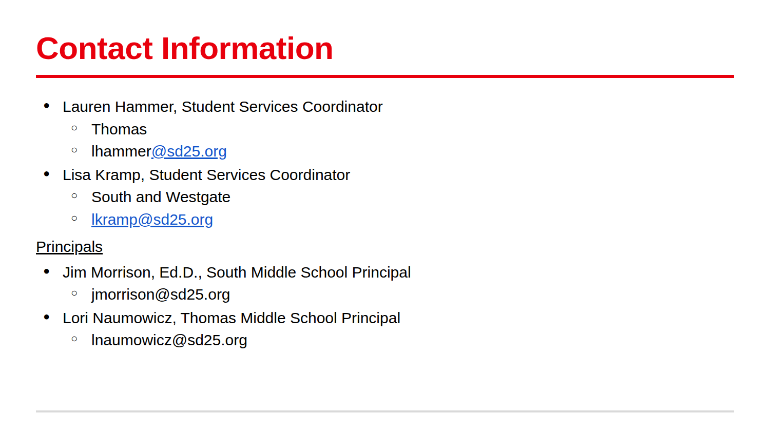Contact Information
Lauren Hammer, Student Services Coordinator
Thomas
lhammer@sd25.org
Lisa Kramp, Student Services Coordinator
South and Westgate
lkramp@sd25.org
Principals
Jim Morrison, Ed.D., South Middle School Principal
jmorrison@sd25.org
Lori Naumowicz, Thomas Middle School Principal
lnaumowicz@sd25.org